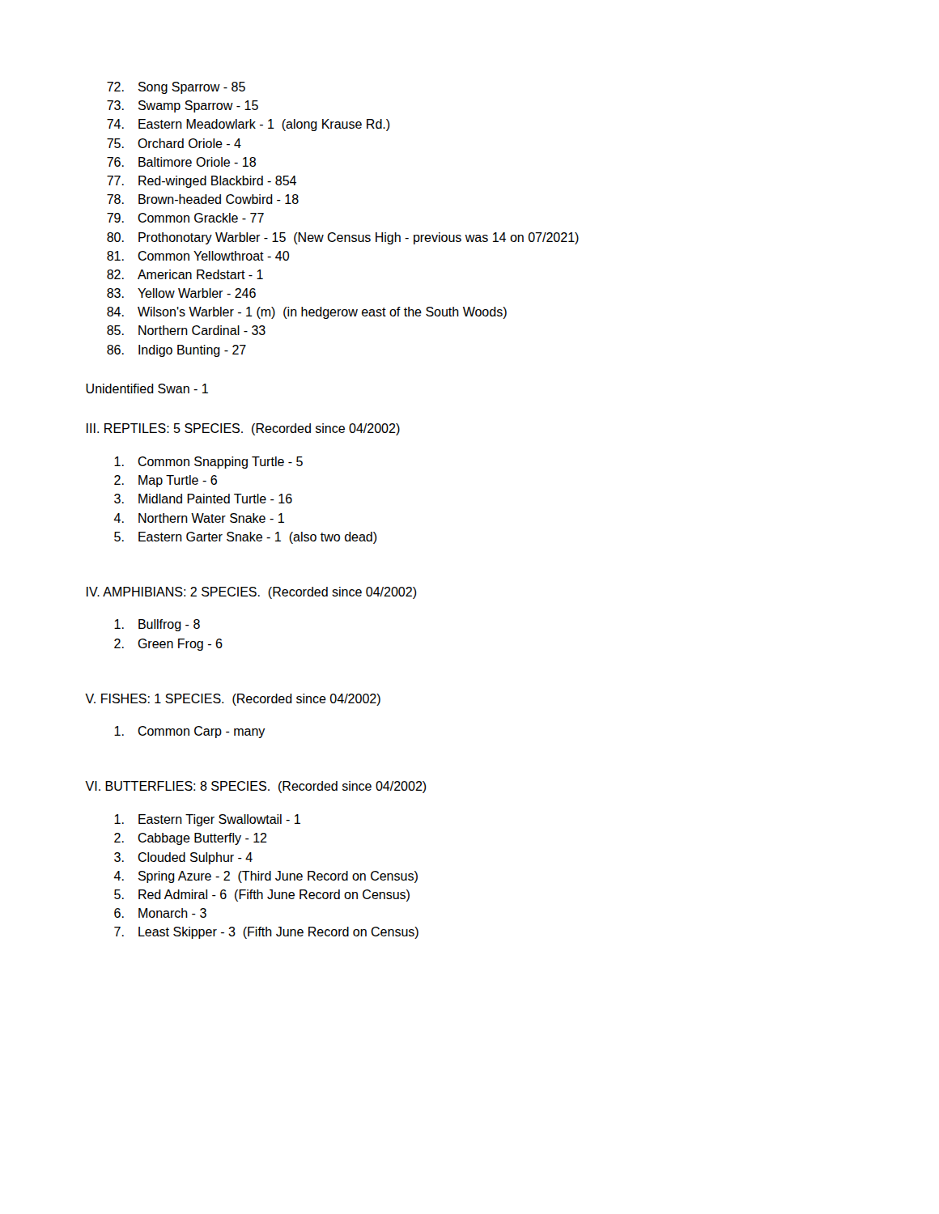Song Sparrow - 85
Swamp Sparrow - 15
Eastern Meadowlark - 1 (along Krause Rd.)
Orchard Oriole - 4
Baltimore Oriole - 18
Red-winged Blackbird - 854
Brown-headed Cowbird - 18
Common Grackle - 77
Prothonotary Warbler - 15 (New Census High - previous was 14 on 07/2021)
Common Yellowthroat - 40
American Redstart - 1
Yellow Warbler - 246
Wilson's Warbler - 1 (m) (in hedgerow east of the South Woods)
Northern Cardinal - 33
Indigo Bunting - 27
Unidentified Swan - 1
III. REPTILES: 5 SPECIES. (Recorded since 04/2002)
Common Snapping Turtle - 5
Map Turtle - 6
Midland Painted Turtle - 16
Northern Water Snake - 1
Eastern Garter Snake - 1 (also two dead)
IV. AMPHIBIANS: 2 SPECIES. (Recorded since 04/2002)
Bullfrog - 8
Green Frog - 6
V. FISHES: 1 SPECIES. (Recorded since 04/2002)
Common Carp - many
VI. BUTTERFLIES: 8 SPECIES. (Recorded since 04/2002)
Eastern Tiger Swallowtail - 1
Cabbage Butterfly - 12
Clouded Sulphur - 4
Spring Azure - 2 (Third June Record on Census)
Red Admiral - 6 (Fifth June Record on Census)
Monarch - 3
Least Skipper - 3 (Fifth June Record on Census)